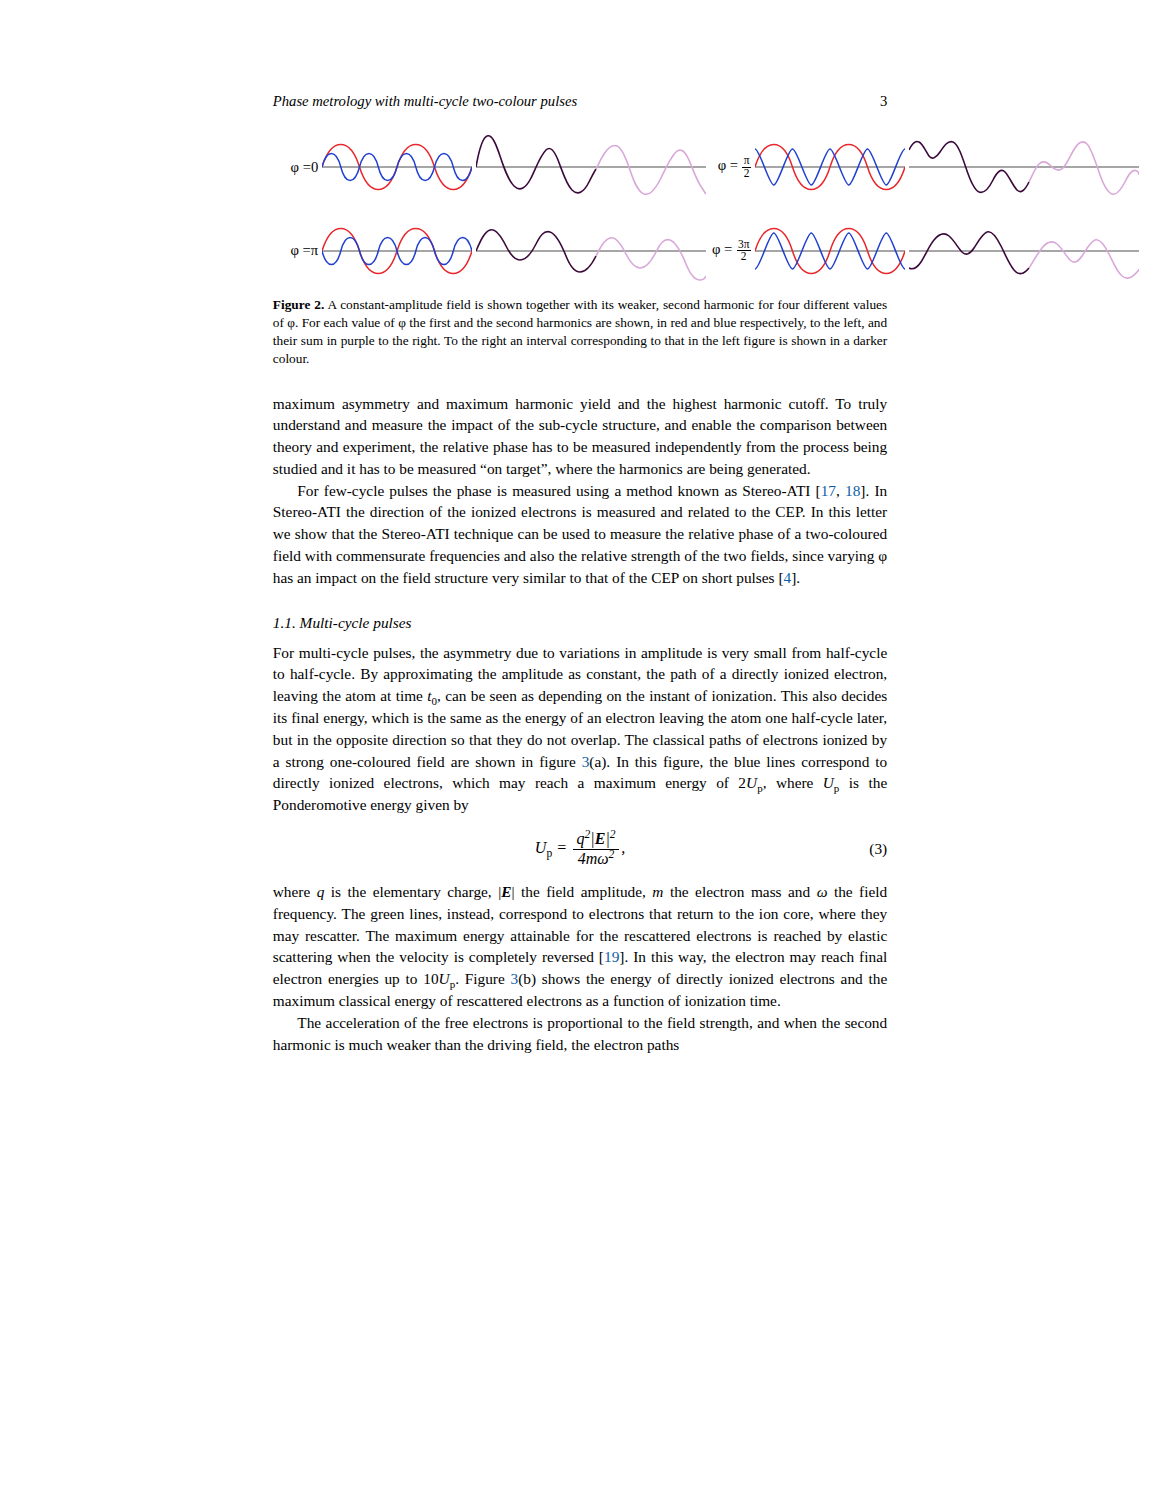Phase metrology with multi-cycle two-colour pulses 3
φ =0
φ = π 2
φ =π
φ = 3π 2
Figure 2. A constant-amplitude field is shown together with its weaker, second harmonic for four different values of φ. For each value of φ the first and the second harmonics are shown, in red and blue respectively, to the left, and their sum in purple to the right. To the right an interval corresponding to that in the left figure is shown in a darker colour.
maximum asymmetry and maximum harmonic yield and the highest harmonic cutoff. To truly understand and measure the impact of the sub-cycle structure, and enable the comparison between theory and experiment, the relative phase has to be measured independently from the process being studied and it has to be measured “on target”, where the harmonics are being generated.
For few-cycle pulses the phase is measured using a method known as Stereo-ATI [17, 18]. In Stereo-ATI the direction of the ionized electrons is measured and related to the CEP. In this letter we show that the Stereo-ATI technique can be used to measure the relative phase of a two-coloured field with commensurate frequencies and also the relative strength of the two fields, since varying φ has an impact on the field structure very similar to that of the CEP on short pulses [4].
1.1. Multi-cycle pulses
For multi-cycle pulses, the asymmetry due to variations in amplitude is very small from half-cycle to half-cycle. By approximating the amplitude as constant, the path of a directly ionized electron, leaving the atom at time t0, can be seen as depending on the instant of ionization. This also decides its final energy, which is the same as the energy of an electron leaving the atom one half-cycle later, but in the opposite direction so that they do not overlap. The classical paths of electrons ionized by a strong one-coloured field are shown in figure 3(a). In this figure, the blue lines correspond to directly ionized electrons, which may reach a maximum energy of 2Up, where Up is the Ponderomotive energy given by
Up = q2|E|2 4mω2 , (3)
where q is the elementary charge, |E| the field amplitude, m the electron mass and ω the field frequency. The green lines, instead, correspond to electrons that return to the ion core, where they may rescatter. The maximum energy attainable for the rescattered electrons is reached by elastic scattering when the velocity is completely reversed [19]. In this way, the electron may reach final electron energies up to 10Up. Figure 3(b) shows the energy of directly ionized electrons and the maximum classical energy of rescattered electrons as a function of ionization time.
The acceleration of the free electrons is proportional to the field strength, and when the second harmonic is much weaker than the driving field, the electron paths